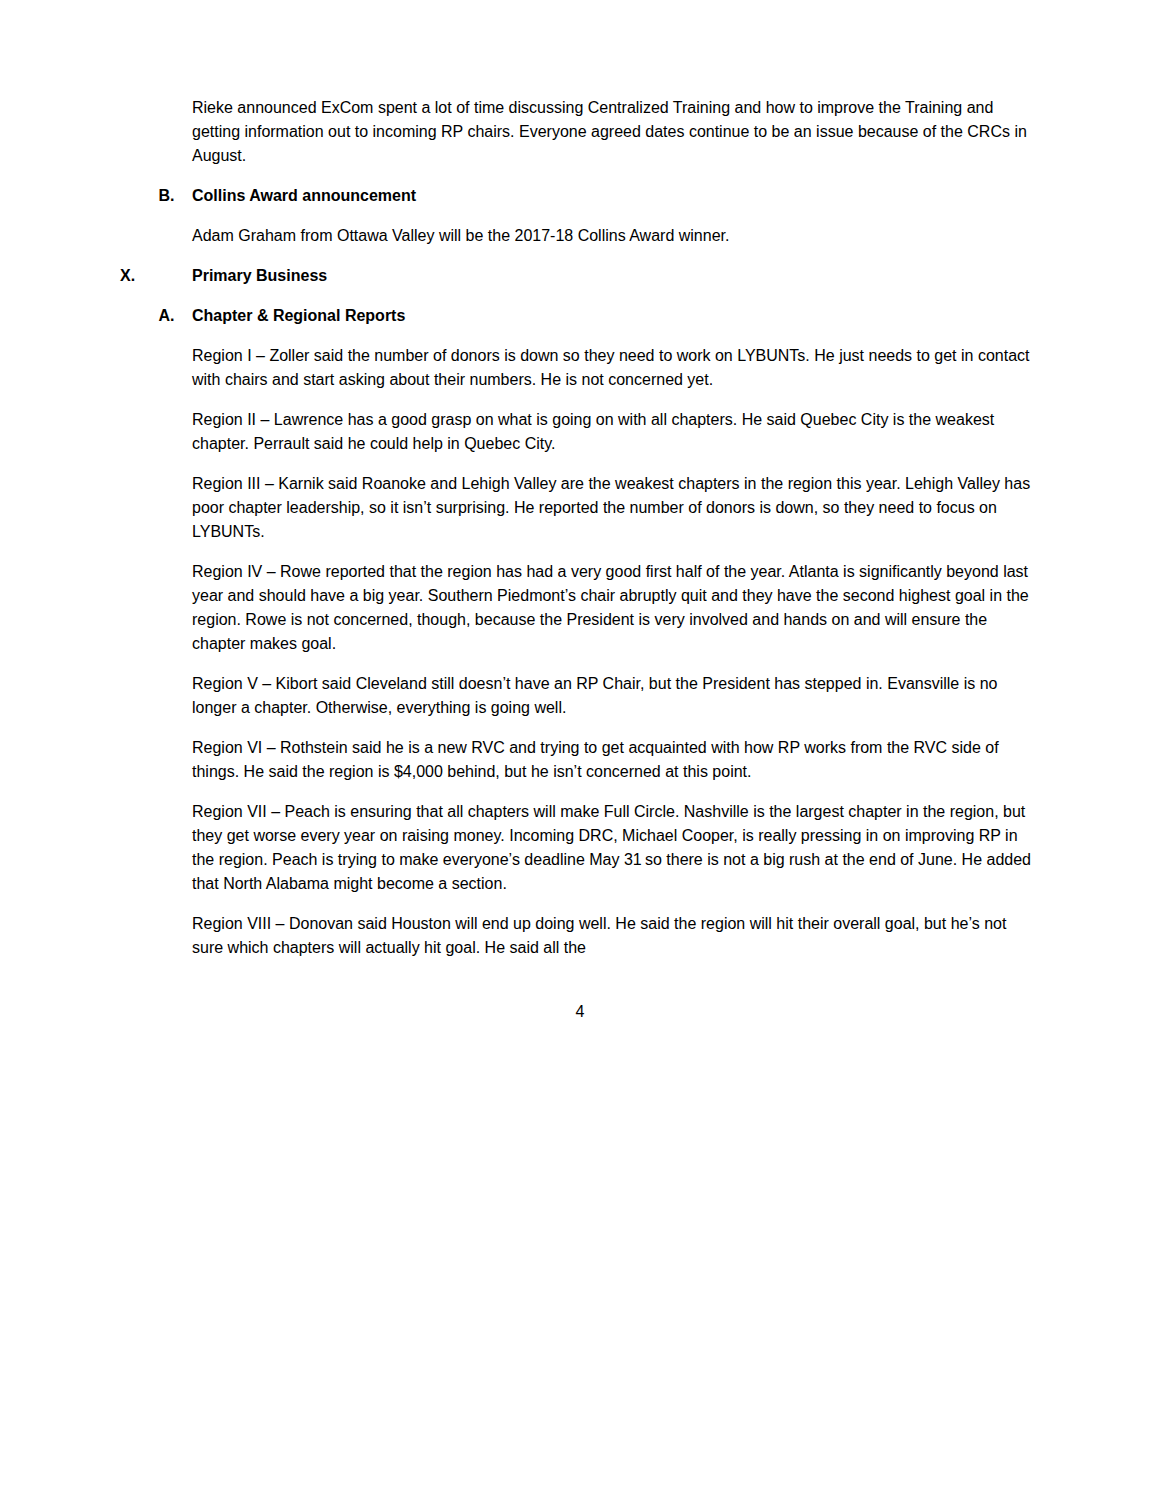Rieke announced ExCom spent a lot of time discussing Centralized Training and how to improve the Training and getting information out to incoming RP chairs. Everyone agreed dates continue to be an issue because of the CRCs in August.
B. Collins Award announcement
Adam Graham from Ottawa Valley will be the 2017-18 Collins Award winner.
X. Primary Business
A. Chapter & Regional Reports
Region I – Zoller said the number of donors is down so they need to work on LYBUNTs. He just needs to get in contact with chairs and start asking about their numbers. He is not concerned yet.
Region II – Lawrence has a good grasp on what is going on with all chapters. He said Quebec City is the weakest chapter. Perrault said he could help in Quebec City.
Region III – Karnik said Roanoke and Lehigh Valley are the weakest chapters in the region this year. Lehigh Valley has poor chapter leadership, so it isn’t surprising. He reported the number of donors is down, so they need to focus on LYBUNTs.
Region IV – Rowe reported that the region has had a very good first half of the year. Atlanta is significantly beyond last year and should have a big year. Southern Piedmont’s chair abruptly quit and they have the second highest goal in the region. Rowe is not concerned, though, because the President is very involved and hands on and will ensure the chapter makes goal.
Region V – Kibort said Cleveland still doesn’t have an RP Chair, but the President has stepped in. Evansville is no longer a chapter. Otherwise, everything is going well.
Region VI – Rothstein said he is a new RVC and trying to get acquainted with how RP works from the RVC side of things. He said the region is $4,000 behind, but he isn’t concerned at this point.
Region VII – Peach is ensuring that all chapters will make Full Circle. Nashville is the largest chapter in the region, but they get worse every year on raising money. Incoming DRC, Michael Cooper, is really pressing in on improving RP in the region. Peach is trying to make everyone’s deadline May 31 so there is not a big rush at the end of June. He added that North Alabama might become a section.
Region VIII – Donovan said Houston will end up doing well. He said the region will hit their overall goal, but he’s not sure which chapters will actually hit goal. He said all the
4